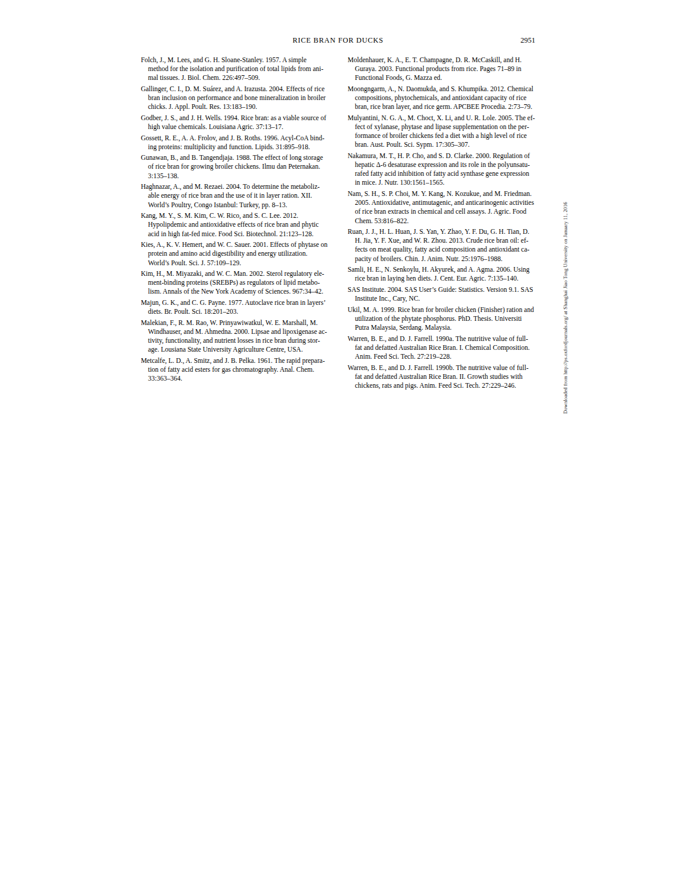RICE BRAN FOR DUCKS 2951
Downloaded from http://ps.oxfordjournals.org/ at Shanghai Jiao Tong University on January 11, 2016
Folch, J., M. Lees, and G. H. Sloane-Stanley. 1957. A simple method for the isolation and purification of total lipids from animal tissues. J. Biol. Chem. 226:497–509.
Gallinger, C. I., D. M. Suárez, and A. Irazusta. 2004. Effects of rice bran inclusion on performance and bone mineralization in broiler chicks. J. Appl. Poult. Res. 13:183–190.
Godber, J. S., and J. H. Wells. 1994. Rice bran: as a viable source of high value chemicals. Louisiana Agric. 37:13–17.
Gossett, R. E., A. A. Frolov, and J. B. Roths. 1996. Acyl-CoA binding proteins: multiplicity and function. Lipids. 31:895–918.
Gunawan, B., and B. Tangendjaja. 1988. The effect of long storage of rice bran for growing broiler chickens. Ilmu dan Peternakan. 3:135–138.
Haghnazar, A., and M. Rezaei. 2004. To determine the metabolizable energy of rice bran and the use of it in layer ration. XII. World’s Poultry, Congo Istanbul: Turkey, pp. 8–13.
Kang, M. Y., S. M. Kim, C. W. Rico, and S. C. Lee. 2012. Hypolipdemic and antioxidative effects of rice bran and phytic acid in high fat-fed mice. Food Sci. Biotechnol. 21:123–128.
Kies, A., K. V. Hemert, and W. C. Sauer. 2001. Effects of phytase on protein and amino acid digestibility and energy utilization. World’s Poult. Sci. J. 57:109–129.
Kim, H., M. Miyazaki, and W. C. Man. 2002. Sterol regulatory element-binding proteins (SREBPs) as regulators of lipid metabolism. Annals of the New York Academy of Sciences. 967:34–42.
Majun, G. K., and C. G. Payne. 1977. Autoclave rice bran in layers’ diets. Br. Poult. Sci. 18:201–203.
Malekian, F., R. M. Rao, W. Prinyawiwatkul, W. E. Marshall, M. Windhauser, and M. Ahmedna. 2000. Lipsae and lipoxigenase activity, functionality, and nutrient losses in rice bran during storage. Lousiana State University Agriculture Centre, USA.
Metcalfe, L. D., A. Smitz, and J. B. Pelka. 1961. The rapid preparation of fatty acid esters for gas chromatography. Anal. Chem. 33:363–364.
Moldenhauer, K. A., E. T. Champagne, D. R. McCaskill, and H. Guraya. 2003. Functional products from rice. Pages 71–89 in Functional Foods, G. Mazza ed.
Moongngarm, A., N. Daomukda, and S. Khumpika. 2012. Chemical compositions, phytochemicals, and antioxidant capacity of rice bran, rice bran layer, and rice germ. APCBEE Procedia. 2:73–79.
Mulyantini, N. G. A., M. Choct, X. Li, and U. R. Lole. 2005. The effect of xylanase, phytase and lipase supplementation on the performance of broiler chickens fed a diet with a high level of rice bran. Aust. Poult. Sci. Sypm. 17:305–307.
Nakamura, M. T., H. P. Cho, and S. D. Clarke. 2000. Regulation of hepatic Δ-6 desaturase expression and its role in the polyunsaturafed fatty acid inhibition of fatty acid synthase gene expression in mice. J. Nutr. 130:1561–1565.
Nam, S. H., S. P. Choi, M. Y. Kang, N. Kozukue, and M. Friedman. 2005. Antioxidative, antimutagenic, and anticarinogenic activities of rice bran extracts in chemical and cell assays. J. Agric. Food Chem. 53:816–822.
Ruan, J. J., H. L. Huan, J. S. Yan, Y. Zhao, Y. F. Du, G. H. Tian, D. H. Jia, Y. F. Xue, and W. R. Zhou. 2013. Crude rice bran oil: effects on meat quality, fatty acid composition and antioxidant capacity of broilers. Chin. J. Anim. Nutr. 25:1976–1988.
Samli, H. E., N. Senkoylu, H. Akyurek, and A. Agma. 2006. Using rice bran in laying hen diets. J. Cent. Eur. Agric. 7:135–140.
SAS Institute. 2004. SAS User’s Guide: Statistics. Version 9.1. SAS Institute Inc., Cary, NC.
Ukil, M. A. 1999. Rice bran for broiler chicken (Finisher) ration and utilization of the phytate phosphorus. PhD. Thesis. Universiti Putra Malaysia, Serdang. Malaysia.
Warren, B. E., and D. J. Farrell. 1990a. The nutritive value of full-fat and defatted Australian Rice Bran. I. Chemical Composition. Anim. Feed Sci. Tech. 27:219–228.
Warren, B. E., and D. J. Farrell. 1990b. The nutritive value of full-fat and defatted Australian Rice Bran. II. Growth studies with chickens, rats and pigs. Anim. Feed Sci. Tech. 27:229–246.